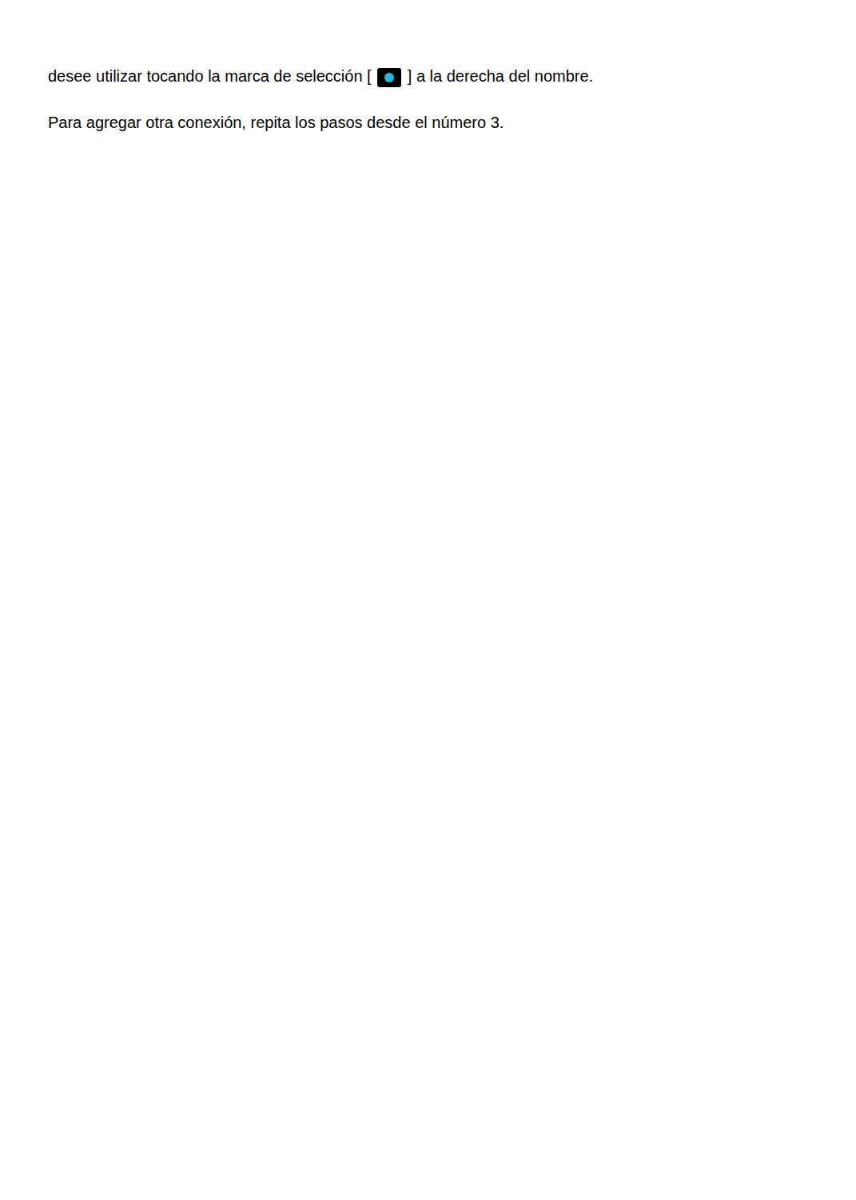desee utilizar tocando la marca de selección [ ] a la derecha del nombre.
Para agregar otra conexión, repita los pasos desde el número 3.